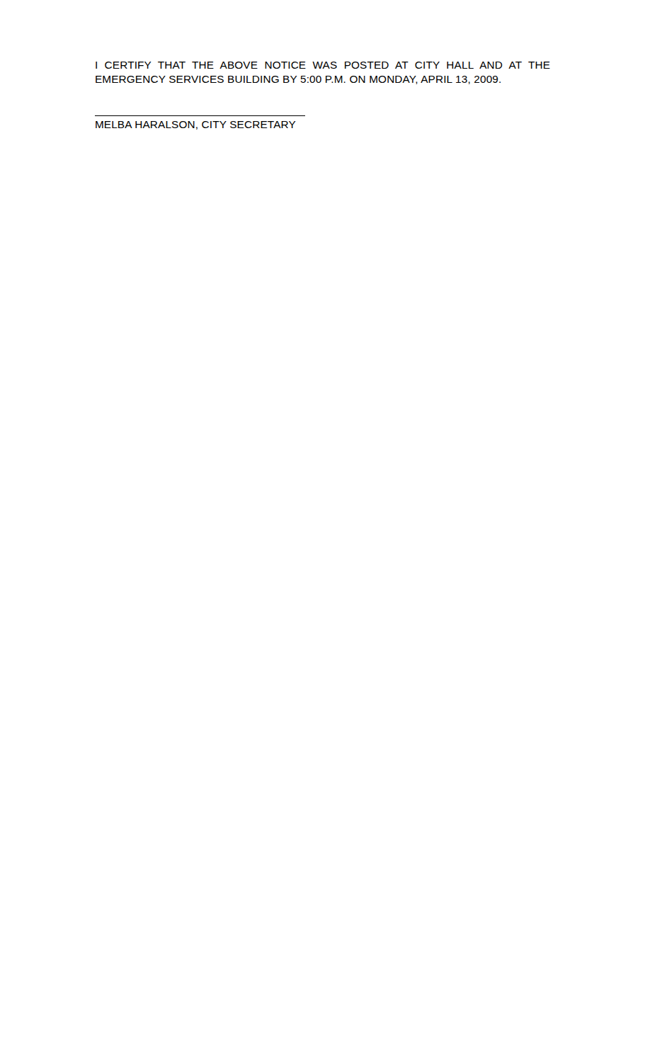I CERTIFY THAT THE ABOVE NOTICE WAS POSTED AT CITY HALL AND AT THE EMERGENCY SERVICES BUILDING BY 5:00 P.M. ON MONDAY, APRIL 13, 2009.
MELBA HARALSON, CITY SECRETARY